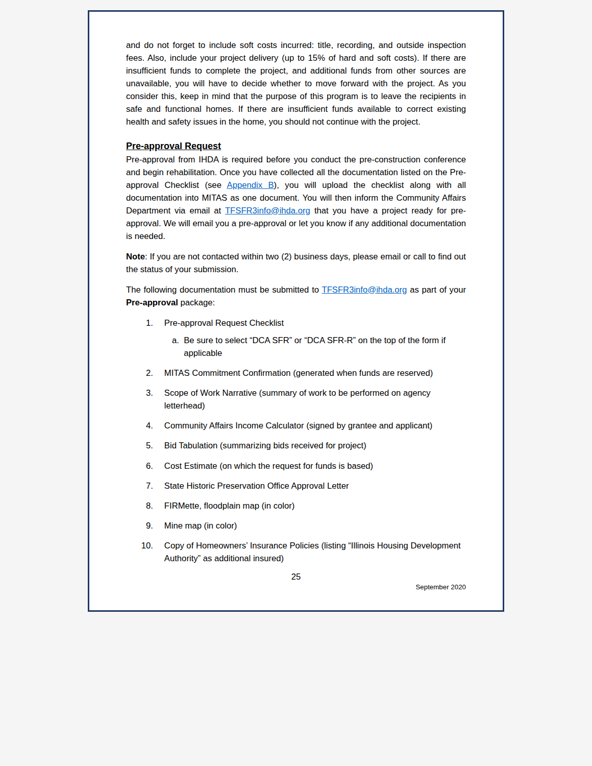and do not forget to include soft costs incurred: title, recording, and outside inspection fees. Also, include your project delivery (up to 15% of hard and soft costs). If there are insufficient funds to complete the project, and additional funds from other sources are unavailable, you will have to decide whether to move forward with the project. As you consider this, keep in mind that the purpose of this program is to leave the recipients in safe and functional homes. If there are insufficient funds available to correct existing health and safety issues in the home, you should not continue with the project.
Pre-approval Request
Pre-approval from IHDA is required before you conduct the pre-construction conference and begin rehabilitation. Once you have collected all the documentation listed on the Pre-approval Checklist (see Appendix B), you will upload the checklist along with all documentation into MITAS as one document. You will then inform the Community Affairs Department via email at TFSFR3info@ihda.org that you have a project ready for pre-approval. We will email you a pre-approval or let you know if any additional documentation is needed.
Note: If you are not contacted within two (2) business days, please email or call to find out the status of your submission.
The following documentation must be submitted to TFSFR3info@ihda.org as part of your Pre-approval package:
Pre-approval Request Checklist
Be sure to select “DCA SFR” or “DCA SFR-R” on the top of the form if applicable
MITAS Commitment Confirmation (generated when funds are reserved)
Scope of Work Narrative (summary of work to be performed on agency letterhead)
Community Affairs Income Calculator (signed by grantee and applicant)
Bid Tabulation (summarizing bids received for project)
Cost Estimate (on which the request for funds is based)
State Historic Preservation Office Approval Letter
FIRMette, floodplain map (in color)
Mine map (in color)
Copy of Homeowners’ Insurance Policies (listing “Illinois Housing Development Authority” as additional insured)
25
September 2020